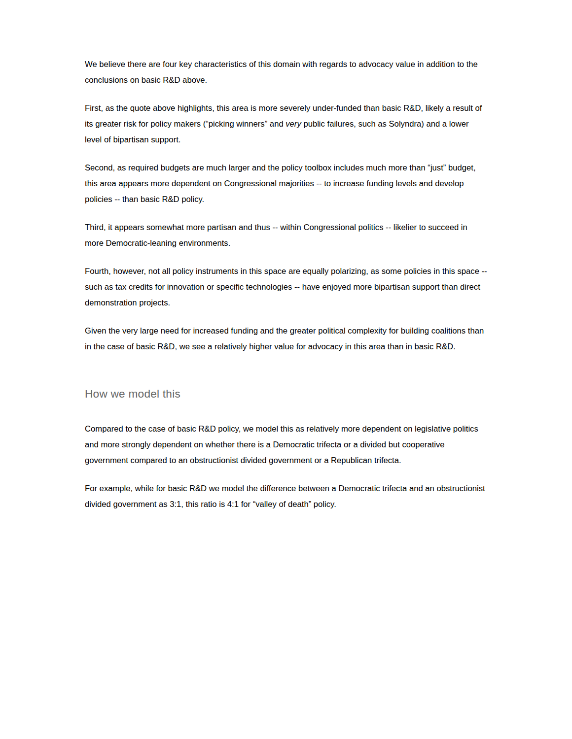We believe there are four key characteristics of this domain with regards to advocacy value in addition to the conclusions on basic R&D above.
First, as the quote above highlights, this area is more severely under-funded than basic R&D, likely a result of its greater risk for policy makers (“picking winners” and very public failures, such as Solyndra) and a lower level of bipartisan support.
Second, as required budgets are much larger and the policy toolbox includes much more than “just” budget, this area appears more dependent on Congressional majorities -- to increase funding levels and develop policies -- than basic R&D policy.
Third, it appears somewhat more partisan and thus -- within Congressional politics -- likelier to succeed in more Democratic-leaning environments.
Fourth, however, not all policy instruments in this space are equally polarizing, as some policies in this space -- such as tax credits for innovation or specific technologies -- have enjoyed more bipartisan support than direct demonstration projects.
Given the very large need for increased funding and the greater political complexity for building coalitions than in the case of basic R&D, we see a relatively higher value for advocacy in this area than in basic R&D.
How we model this
Compared to the case of basic R&D policy, we model this as relatively more dependent on legislative politics and more strongly dependent on whether there is a Democratic trifecta or a divided but cooperative government compared to an obstructionist divided government or a Republican trifecta.
For example, while for basic R&D we model the difference between a Democratic trifecta and an obstructionist divided government as 3:1, this ratio is 4:1 for “valley of death” policy.